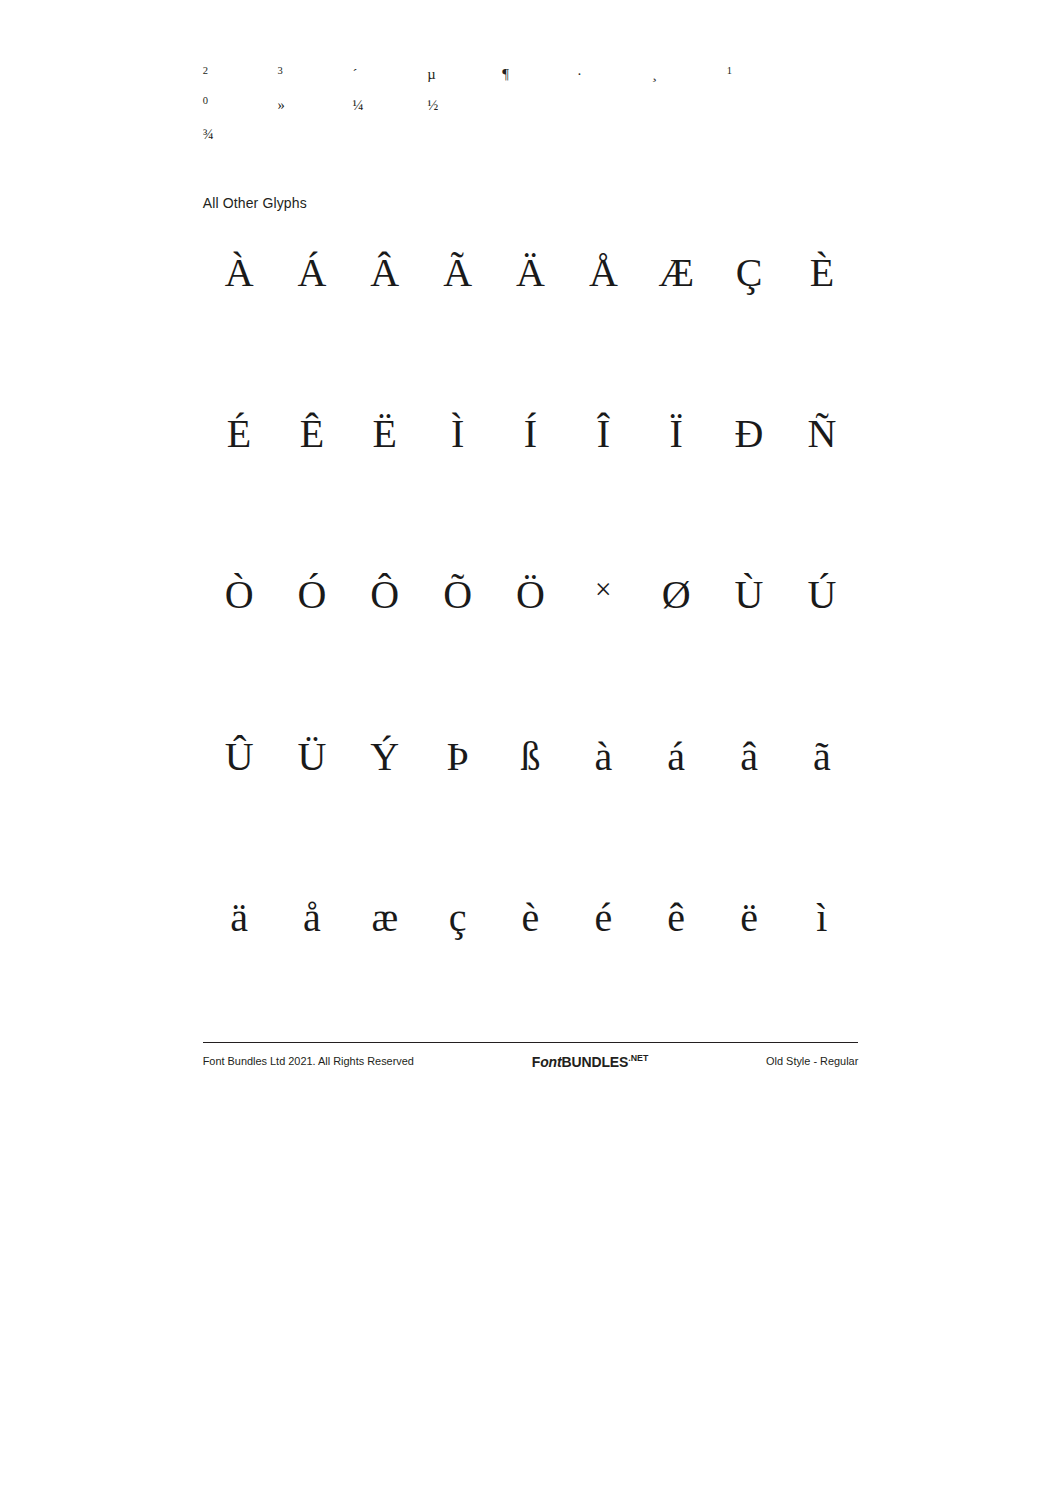2
3
´
µ
¶
·
¸
1
0
»
¼
½
¾
All Other Glyphs
ÀÁÂÃÄÅÆÇÈ ÉÊËÌÍÎÏÐÑ ÒÓÔÕÖ×ØÙÚ ÛÜÝÞßàáâã äåæçèéêëì
Font Bundles Ltd 2021. All Rights Reserved
Font BUNDLES.NET
Old Style - Regular